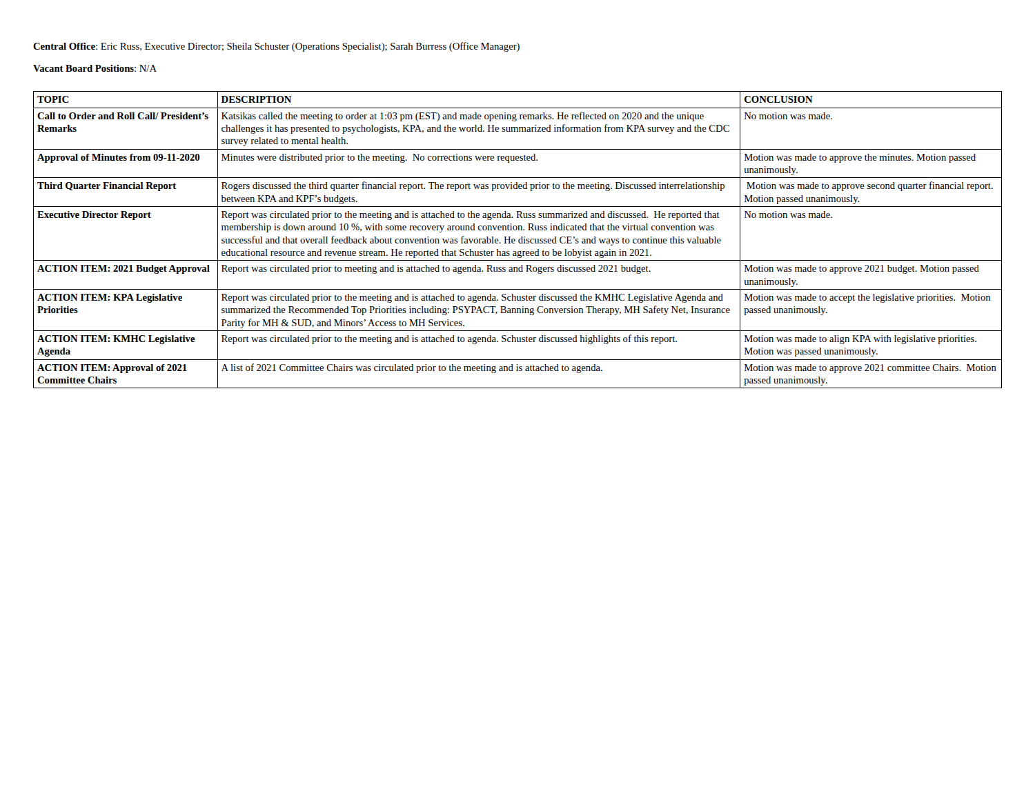Central Office: Eric Russ, Executive Director; Sheila Schuster (Operations Specialist); Sarah Burress (Office Manager)
Vacant Board Positions: N/A
| TOPIC | DESCRIPTION | CONCLUSION |
| --- | --- | --- |
| Call to Order and Roll Call/ President’s Remarks | Katsikas called the meeting to order at 1:03 pm (EST) and made opening remarks. He reflected on 2020 and the unique challenges it has presented to psychologists, KPA, and the world. He summarized information from KPA survey and the CDC survey related to mental health. | No motion was made. |
| Approval of Minutes from 09-11-2020 | Minutes were distributed prior to the meeting. No corrections were requested. | Motion was made to approve the minutes. Motion passed unanimously. |
| Third Quarter Financial Report | Rogers discussed the third quarter financial report. The report was provided prior to the meeting. Discussed interrelationship between KPA and KPF’s budgets. | Motion was made to approve second quarter financial report. Motion passed unanimously. |
| Executive Director Report | Report was circulated prior to the meeting and is attached to the agenda. Russ summarized and discussed. He reported that membership is down around 10 %, with some recovery around convention. Russ indicated that the virtual convention was successful and that overall feedback about convention was favorable. He discussed CE’s and ways to continue this valuable educational resource and revenue stream. He reported that Schuster has agreed to be lobyist again in 2021. | No motion was made. |
| ACTION ITEM: 2021 Budget Approval | Report was circulated prior to meeting and is attached to agenda. Russ and Rogers discussed 2021 budget. | Motion was made to approve 2021 budget. Motion passed unanimously. |
| ACTION ITEM: KPA Legislative Priorities | Report was circulated prior to the meeting and is attached to agenda. Schuster discussed the KMHC Legislative Agenda and summarized the Recommended Top Priorities including: PSYPACT, Banning Conversion Therapy, MH Safety Net, Insurance Parity for MH & SUD, and Minors’ Access to MH Services. | Motion was made to accept the legislative priorities. Motion passed unanimously. |
| ACTION ITEM: KMHC Legislative Agenda | Report was circulated prior to the meeting and is attached to agenda. Schuster discussed highlights of this report. | Motion was made to align KPA with legislative priorities. Motion was passed unanimously. |
| ACTION ITEM: Approval of 2021 Committee Chairs | A list of 2021 Committee Chairs was circulated prior to the meeting and is attached to agenda. | Motion was made to approve 2021 committee Chairs. Motion passed unanimously. |